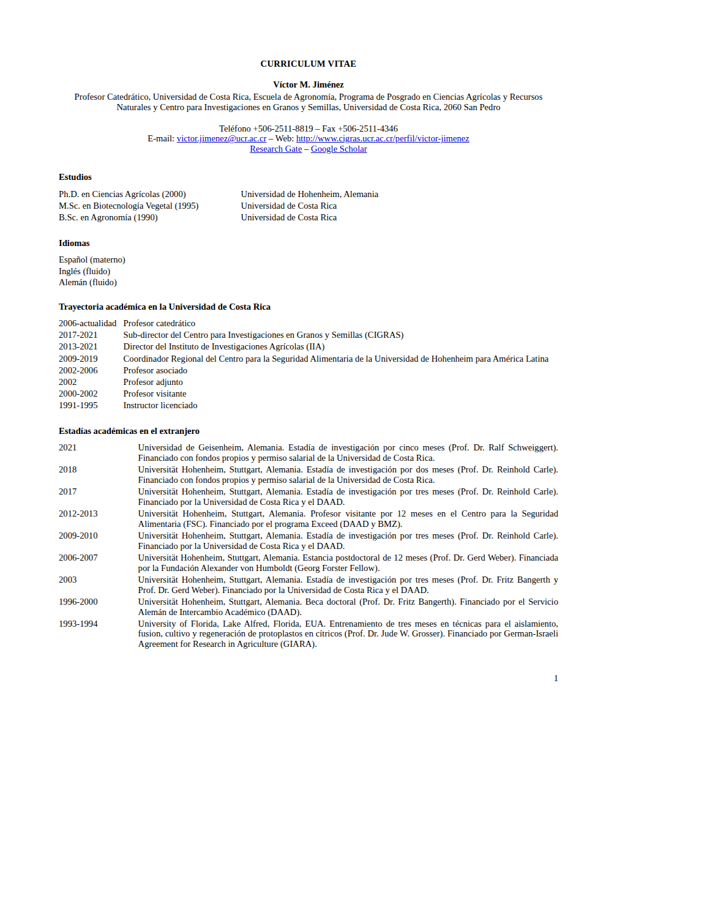CURRICULUM VITAE
Víctor M. Jiménez
Profesor Catedrático, Universidad de Costa Rica, Escuela de Agronomía, Programa de Posgrado en Ciencias Agrícolas y Recursos Naturales y Centro para Investigaciones en Granos y Semillas, Universidad de Costa Rica, 2060 San Pedro
Teléfono +506-2511-8819 – Fax +506-2511-4346
E-mail: victor.jimenez@ucr.ac.cr – Web: http://www.cigras.ucr.ac.cr/perfil/victor-jimenez
Research Gate – Google Scholar
Estudios
| Ph.D. en Ciencias Agrícolas (2000) | Universidad de Hohenheim, Alemania |
| M.Sc. en Biotecnología Vegetal (1995) | Universidad de Costa Rica |
| B.Sc. en Agronomía (1990) | Universidad de Costa Rica |
Idiomas
Español (materno)
Inglés (fluido)
Alemán (fluido)
Trayectoria académica en la Universidad de Costa Rica
| 2006-actualidad | Profesor catedrático |
| 2017-2021 | Sub-director del Centro para Investigaciones en Granos y Semillas (CIGRAS) |
| 2013-2021 | Director del Instituto de Investigaciones Agrícolas (IIA) |
| 2009-2019 | Coordinador Regional del Centro para la Seguridad Alimentaria de la Universidad de Hohenheim para América Latina |
| 2002-2006 | Profesor asociado |
| 2002 | Profesor adjunto |
| 2000-2002 | Profesor visitante |
| 1991-1995 | Instructor licenciado |
Estadías académicas en el extranjero
| 2021 | Universidad de Geisenheim, Alemania. Estadía de investigación por cinco meses (Prof. Dr. Ralf Schweiggert). Financiado con fondos propios y permiso salarial de la Universidad de Costa Rica. |
| 2018 | Universität Hohenheim, Stuttgart, Alemania. Estadía de investigación por dos meses (Prof. Dr. Reinhold Carle). Financiado con fondos propios y permiso salarial de la Universidad de Costa Rica. |
| 2017 | Universität Hohenheim, Stuttgart, Alemania. Estadía de investigación por tres meses (Prof. Dr. Reinhold Carle). Financiado por la Universidad de Costa Rica y el DAAD. |
| 2012-2013 | Universität Hohenheim, Stuttgart, Alemania. Profesor visitante por 12 meses en el Centro para la Seguridad Alimentaria (FSC). Financiado por el programa Exceed (DAAD y BMZ). |
| 2009-2010 | Universität Hohenheim, Stuttgart, Alemania. Estadía de investigación por tres meses (Prof. Dr. Reinhold Carle). Financiado por la Universidad de Costa Rica y el DAAD. |
| 2006-2007 | Universität Hohenheim, Stuttgart, Alemania. Estancia postdoctoral de 12 meses (Prof. Dr. Gerd Weber). Financiada por la Fundación Alexander von Humboldt (Georg Forster Fellow). |
| 2003 | Universität Hohenheim, Stuttgart, Alemania. Estadía de investigación por tres meses (Prof. Dr. Fritz Bangerth y Prof. Dr. Gerd Weber). Financiado por la Universidad de Costa Rica y el DAAD. |
| 1996-2000 | Universität Hohenheim, Stuttgart, Alemania. Beca doctoral (Prof. Dr. Fritz Bangerth). Financiado por el Servicio Alemán de Intercambio Académico (DAAD). |
| 1993-1994 | University of Florida, Lake Alfred, Florida, EUA. Entrenamiento de tres meses en técnicas para el aislamiento, fusion, cultivo y regeneración de protoplastos en cítricos (Prof. Dr. Jude W. Grosser). Financiado por German-Israeli Agreement for Research in Agriculture (GIARA). |
1